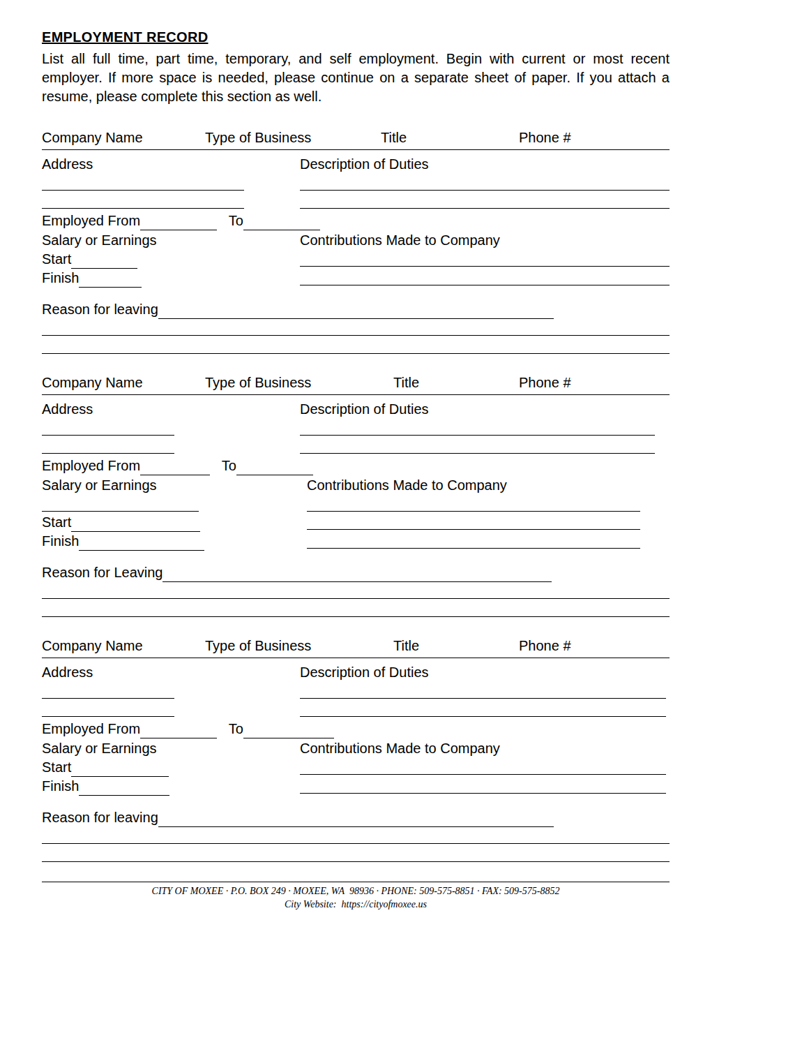EMPLOYMENT RECORD
List all full time, part time, temporary, and self employment. Begin with current or most recent employer. If more space is needed, please continue on a separate sheet of paper. If you attach a resume, please complete this section as well.
| Company Name | Type of Business | Title | Phone # |
| Address | Description of Duties |
Employed From To
| Salary or Earnings | Contributions Made to Company |
| Start | |
| Finish | |
Reason for leaving
| Company Name | Type of Business | Title | Phone # |
| Address | Description of Duties |
Employed From To
| Salary or Earnings | Contributions Made to Company |
| Start | |
| Finish | |
Reason for Leaving
| Company Name | Type of Business | Title | Phone # |
| Address | Description of Duties |
Employed From To
| Salary or Earnings | Contributions Made to Company |
| Start | |
| Finish | |
Reason for leaving
CITY OF MOXEE · P.O. BOX 249 · MOXEE, WA 98936 · PHONE: 509-575-8851 · FAX: 509-575-8852
City Website: https://cityofmoxee.us